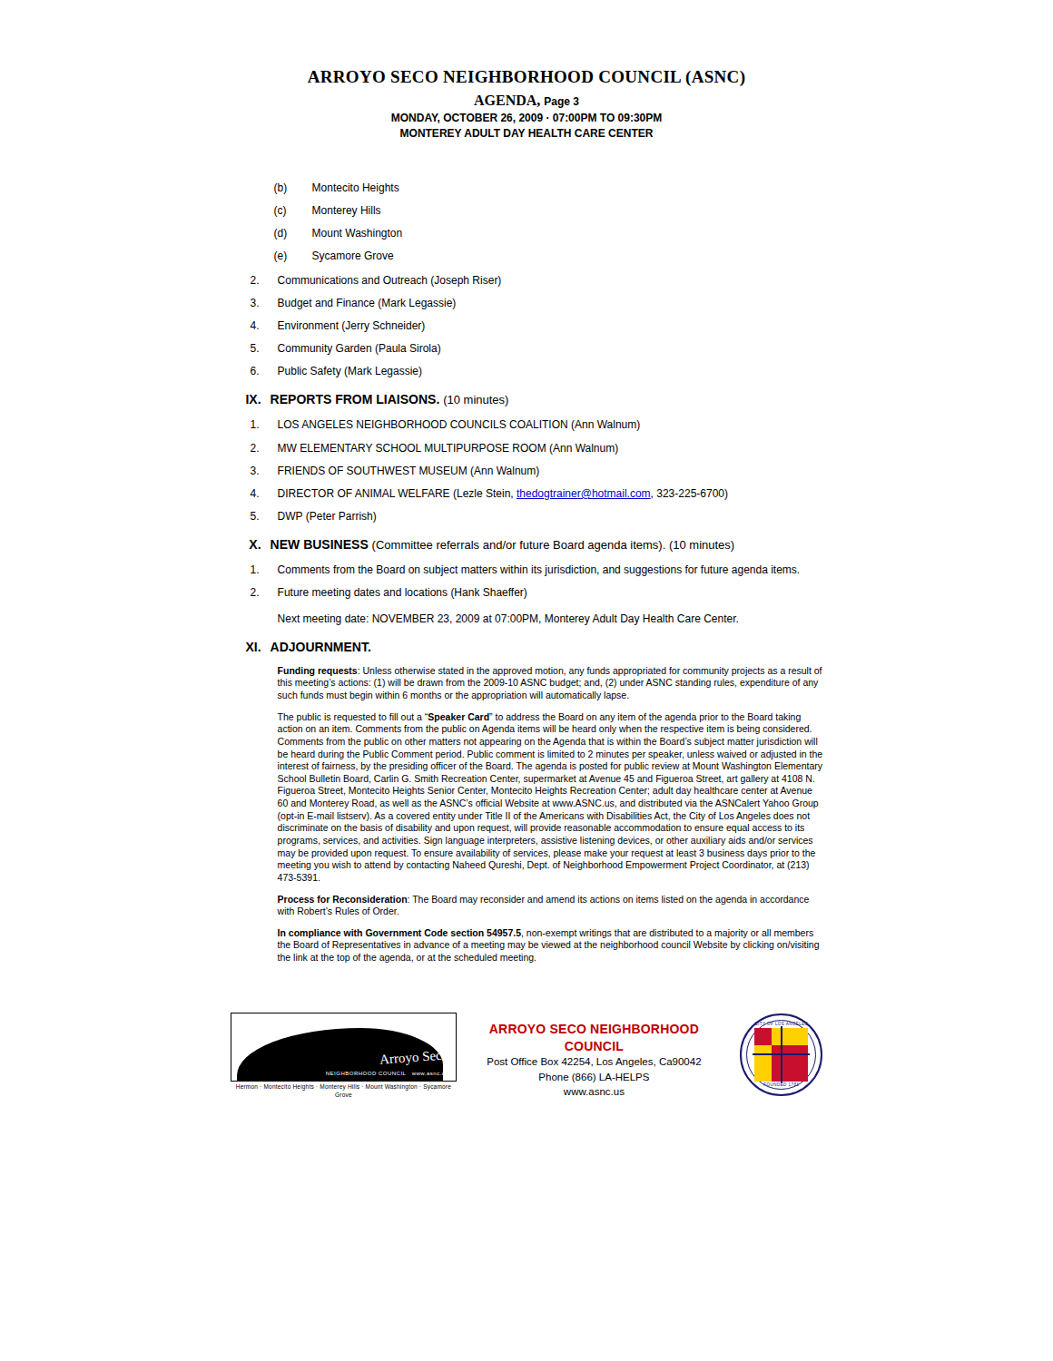ARROYO SECO NEIGHBORHOOD COUNCIL (ASNC)
AGENDA, Page 3
MONDAY, OCTOBER 26, 2009 · 07:00PM TO 09:30PM
MONTEREY ADULT DAY HEALTH CARE CENTER
(b) Montecito Heights
(c) Monterey Hills
(d) Mount Washington
(e) Sycamore Grove
2. Communications and Outreach (Joseph Riser)
3. Budget and Finance (Mark Legassie)
4. Environment (Jerry Schneider)
5. Community Garden (Paula Sirola)
6. Public Safety (Mark Legassie)
IX.
REPORTS FROM LIAISONS. (10 minutes)
1. LOS ANGELES NEIGHBORHOOD COUNCILS COALITION (Ann Walnum)
2. MW ELEMENTARY SCHOOL MULTIPURPOSE ROOM (Ann Walnum)
3. FRIENDS OF SOUTHWEST MUSEUM (Ann Walnum)
4. DIRECTOR OF ANIMAL WELFARE (Lezle Stein, thedogtrainer@hotmail.com, 323-225-6700)
5. DWP (Peter Parrish)
X.
NEW BUSINESS (Committee referrals and/or future Board agenda items). (10 minutes)
1. Comments from the Board on subject matters within its jurisdiction, and suggestions for future agenda items.
2. Future meeting dates and locations (Hank Shaeffer)
Next meeting date: NOVEMBER 23, 2009 at 07:00PM, Monterey Adult Day Health Care Center.
XI.
ADJOURNMENT.
Funding requests: Unless otherwise stated in the approved motion, any funds appropriated for community projects as a result of this meeting’s actions: (1) will be drawn from the 2009-10 ASNC budget; and, (2) under ASNC standing rules, expenditure of any such funds must begin within 6 months or the appropriation will automatically lapse.
The public is requested to fill out a “Speaker Card” to address the Board on any item of the agenda prior to the Board taking action on an item. Comments from the public on Agenda items will be heard only when the respective item is being considered. Comments from the public on other matters not appearing on the Agenda that is within the Board’s subject matter jurisdiction will be heard during the Public Comment period. Public comment is limited to 2 minutes per speaker, unless waived or adjusted in the interest of fairness, by the presiding officer of the Board. The agenda is posted for public review at Mount Washington Elementary School Bulletin Board, Carlin G. Smith Recreation Center, supermarket at Avenue 45 and Figueroa Street, art gallery at 4108 N. Figueroa Street, Montecito Heights Senior Center, Montecito Heights Recreation Center; adult day healthcare center at Avenue 60 and Monterey Road, as well as the ASNC’s official Website at www.ASNC.us, and distributed via the ASNCalert Yahoo Group (opt-in E-mail listserv). As a covered entity under Title II of the Americans with Disabilities Act, the City of Los Angeles does not discriminate on the basis of disability and upon request, will provide reasonable accommodation to ensure equal access to its programs, services, and activities. Sign language interpreters, assistive listening devices, or other auxiliary aids and/or services may be provided upon request. To ensure availability of services, please make your request at least 3 business days prior to the meeting you wish to attend by contacting Naheed Qureshi, Dept. of Neighborhood Empowerment Project Coordinator, at (213) 473-5391.
Process for Reconsideration: The Board may reconsider and amend its actions on items listed on the agenda in accordance with Robert’s Rules of Order.
In compliance with Government Code section 54957.5, non-exempt writings that are distributed to a majority or all members the Board of Representatives in advance of a meeting may be viewed at the neighborhood council Website by clicking on/visiting the link at the top of the agenda, or at the scheduled meeting.
Arroyo Seco
NEIGHBORHOOD COUNCIL www.asnc.us
Hermon · Montecito Heights · Monterey Hills · Mount Washington · Sycamore Grove
ARROYO SECO NEIGHBORHOOD COUNCIL
Post Office Box 42254, Los Angeles, Ca90042
Phone (866) LA-HELPS
www.asnc.us
CITY OF LOS ANGELES
FOUNDED 1781